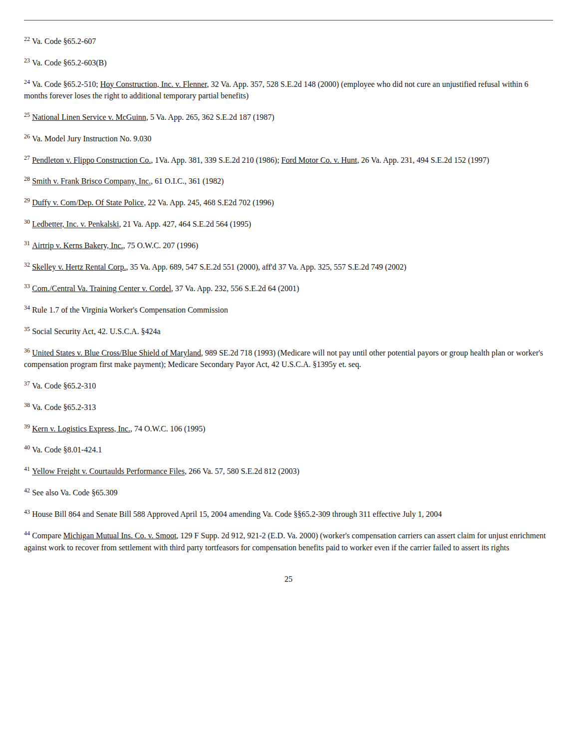22 Va. Code §65.2-607
23 Va. Code §65.2-603(B)
24 Va. Code §65.2-510; Hoy Construction, Inc. v. Flenner, 32 Va. App. 357, 528 S.E.2d 148 (2000) (employee who did not cure an unjustified refusal within 6 months forever loses the right to additional temporary partial benefits)
25 National Linen Service v. McGuinn, 5 Va. App. 265, 362 S.E.2d 187 (1987)
26 Va. Model Jury Instruction No. 9.030
27 Pendleton v. Flippo Construction Co., 1Va. App. 381, 339 S.E.2d 210 (1986); Ford Motor Co. v. Hunt, 26 Va. App. 231, 494 S.E.2d 152 (1997)
28 Smith v. Frank Brisco Company, Inc., 61 O.I.C., 361 (1982)
29 Duffy v. Com/Dep. Of State Police, 22 Va. App. 245, 468 S.E2d 702 (1996)
30 Ledbetter, Inc. v. Penkalski, 21 Va. App. 427, 464 S.E.2d 564 (1995)
31 Airtrip v. Kerns Bakery, Inc., 75 O.W.C. 207 (1996)
32 Skelley v. Hertz Rental Corp., 35 Va. App. 689, 547 S.E.2d 551 (2000), aff'd 37 Va. App. 325, 557 S.E.2d 749 (2002)
33 Com./Central Va. Training Center v. Cordel, 37 Va. App. 232, 556 S.E.2d 64 (2001)
34 Rule 1.7 of the Virginia Worker's Compensation Commission
35 Social Security Act, 42. U.S.C.A. §424a
36 United States v. Blue Cross/Blue Shield of Maryland, 989 SE.2d 718 (1993) (Medicare will not pay until other potential payors or group health plan or worker's compensation program first make payment); Medicare Secondary Payor Act, 42 U.S.C.A. §1395y et. seq.
37 Va. Code §65.2-310
38 Va. Code §65.2-313
39 Kern v. Logistics Express, Inc., 74 O.W.C. 106 (1995)
40 Va. Code §8.01-424.1
41 Yellow Freight v. Courtaulds Performance Files, 266 Va. 57, 580 S.E.2d 812 (2003)
42 See also Va. Code §65.309
43 House Bill 864 and Senate Bill 588 Approved April 15, 2004 amending Va. Code §§65.2-309 through 311 effective July 1, 2004
44 Compare Michigan Mutual Ins. Co. v. Smoot, 129 F Supp. 2d 912, 921-2 (E.D. Va. 2000) (worker's compensation carriers can assert claim for unjust enrichment against work to recover from settlement with third party tortfeasors for compensation benefits paid to worker even if the carrier failed to assert its rights
25